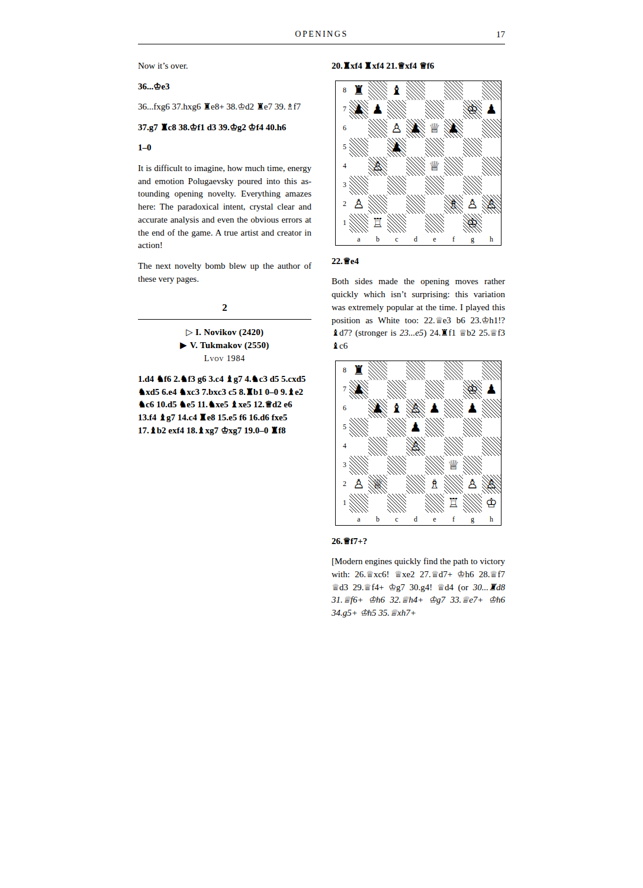Openings 17
Now it’s over.
36...♔e3
36...fxg6 37.hxg6 ♜e8+ 38.♔d2 ♜e7 39.♗f7
37.g7 ♜c8 38.♔f1 d3 39.♔g2 ♔f4 40.h6
1–0
It is difficult to imagine, how much time, energy and emotion Polugaevsky poured into this astounding opening novelty. Everything amazes here: The paradoxical intent, crystal clear and accurate analysis and even the obvious errors at the end of the game. A true artist and creator in action!
The next novelty bomb blew up the author of these very pages.
2
▷I. Novikov (2420)
▶V. Tukmakov (2550)
Lvov 1984
1.d4 ♞f6 2.♞f3 g6 3.c4 ♝g7 4.♞c3 d5 5.cxd5 ♞xd5 6.e4 ♞xc3 7.bxc3 c5 8.♜b1 0–0 9.♝e2 ♞c6 10.d5 ♞e5 11.♞xe5 ♝xe5 12.♕d2 e6 13.f4 ♝g7 14.c4 ♜e8 15.e5 f6 16.d6 fxe5 17.♝b2 exf4 18.♝xg7 ♔xg7 19.0–0 ♜f8
20.♜xf4 ♜xf4 21.♕xf4 ♕f6
| 8 | ♜ | | ♝ | | | | | |
| 7 | ♟ | ♟ | | | | | ♔ | ♟ |
| 6 | | | ♙ | ♟ | ♕ | ♟ | | |
| 5 | | | ♟ | | | | | |
| 4 | | ♙ | | | ♕ | | | |
| 3 | | | | | | | | |
| 2 | ♙ | | | | | ♗ | ♙ | ♙ |
| 1 | | ♖ | | | | | ♔ | |
| | a | b | c | d | e | f | g | h |
22.♕e4
Both sides made the opening moves rather quickly which isn’t surprising: this variation was extremely popular at the time. I played this position as White too: 22.♕e3 b6 23.♔h1!? ♝d7? (stronger is 23...e5) 24.♜f1 ♕b2 25.♕f3 ♝c6
| 8 | ♜ | | | | | | | |
| 7 | ♟ | | | | | | ♔ | ♟ |
| 6 | | ♟ | ♝ | ♙ | ♟ | | ♟ | |
| 5 | | | | ♟ | | | | |
| 4 | | | | ♙ | | | | |
| 3 | | | | | | ♕ | | |
| 2 | ♙ | ♕ | | | ♗ | | ♙ | ♙ |
| 1 | | | | | | ♖ | | ♔ |
| | a | b | c | d | e | f | g | h |
26.♕f7+?
[Modern engines quickly find the path to victory with: 26.♕xc6! ♕xe2 27.♕d7+ ♔h6 28.♕f7 ♕d3 29.♕f4+ ♔g7 30.g4! ♕d4 (or 30...♜d8 31.♕f6+ ♔h6 32.♕h4+ ♔g7 33.♕e7+ ♔h6 34.g5+ ♔h5 35.♕xh7+